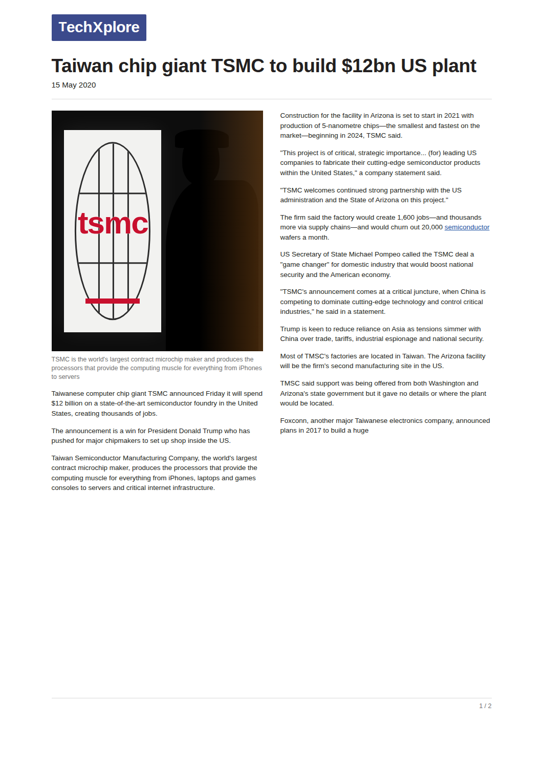TechXplore
Taiwan chip giant TSMC to build $12bn US plant
15 May 2020
tsmc
TSMC is the world's largest contract microchip maker and produces the processors that provide the computing muscle for everything from iPhones to servers
Taiwanese computer chip giant TSMC announced Friday it will spend $12 billion on a state-of-the-art semiconductor foundry in the United States, creating thousands of jobs.
The announcement is a win for President Donald Trump who has pushed for major chipmakers to set up shop inside the US.
Taiwan Semiconductor Manufacturing Company, the world's largest contract microchip maker, produces the processors that provide the computing muscle for everything from iPhones, laptops and games consoles to servers and critical internet infrastructure.
Construction for the facility in Arizona is set to start in 2021 with production of 5-nanometre chips—the smallest and fastest on the market—beginning in 2024, TSMC said.
"This project is of critical, strategic importance... (for) leading US companies to fabricate their cutting-edge semiconductor products within the United States," a company statement said.
"TSMC welcomes continued strong partnership with the US administration and the State of Arizona on this project."
The firm said the factory would create 1,600 jobs—and thousands more via supply chains—and would churn out 20,000 semiconductor wafers a month.
US Secretary of State Michael Pompeo called the TSMC deal a "game changer" for domestic industry that would boost national security and the American economy.
"TSMC's announcement comes at a critical juncture, when China is competing to dominate cutting-edge technology and control critical industries," he said in a statement.
Trump is keen to reduce reliance on Asia as tensions simmer with China over trade, tariffs, industrial espionage and national security.
Most of TMSC's factories are located in Taiwan. The Arizona facility will be the firm's second manufacturing site in the US.
TMSC said support was being offered from both Washington and Arizona's state government but it gave no details or where the plant would be located.
Foxconn, another major Taiwanese electronics company, announced plans in 2017 to build a huge
1 / 2